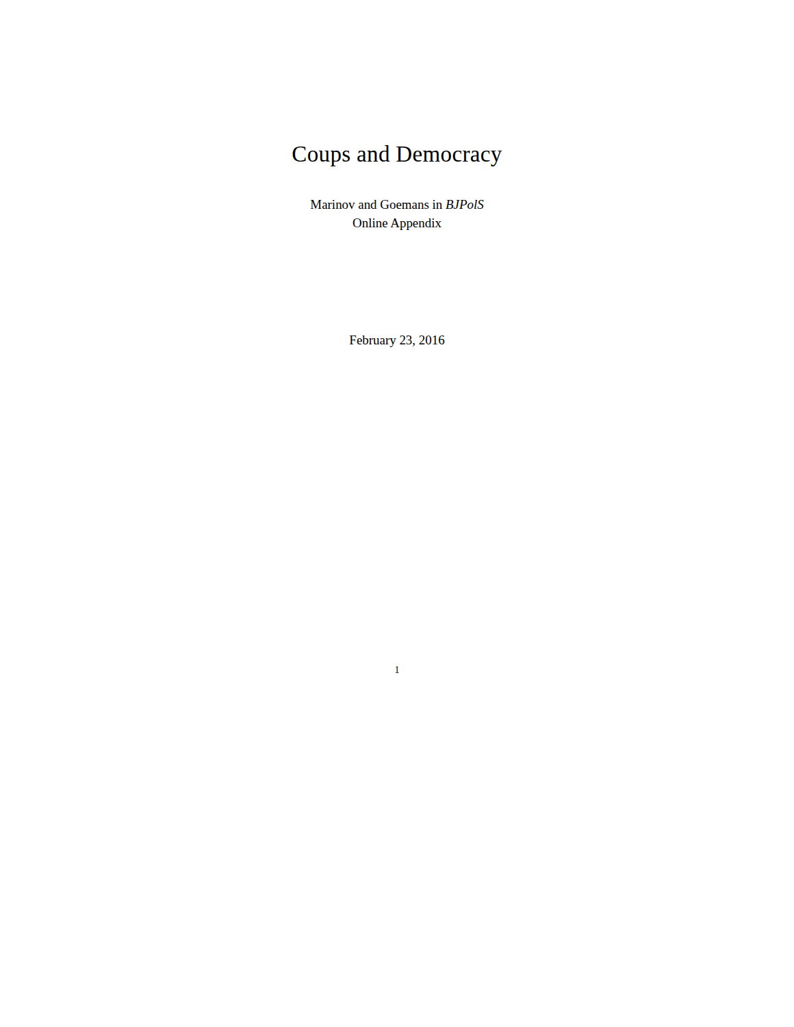Coups and Democracy
Marinov and Goemans in BJPolS
Online Appendix
February 23, 2016
1